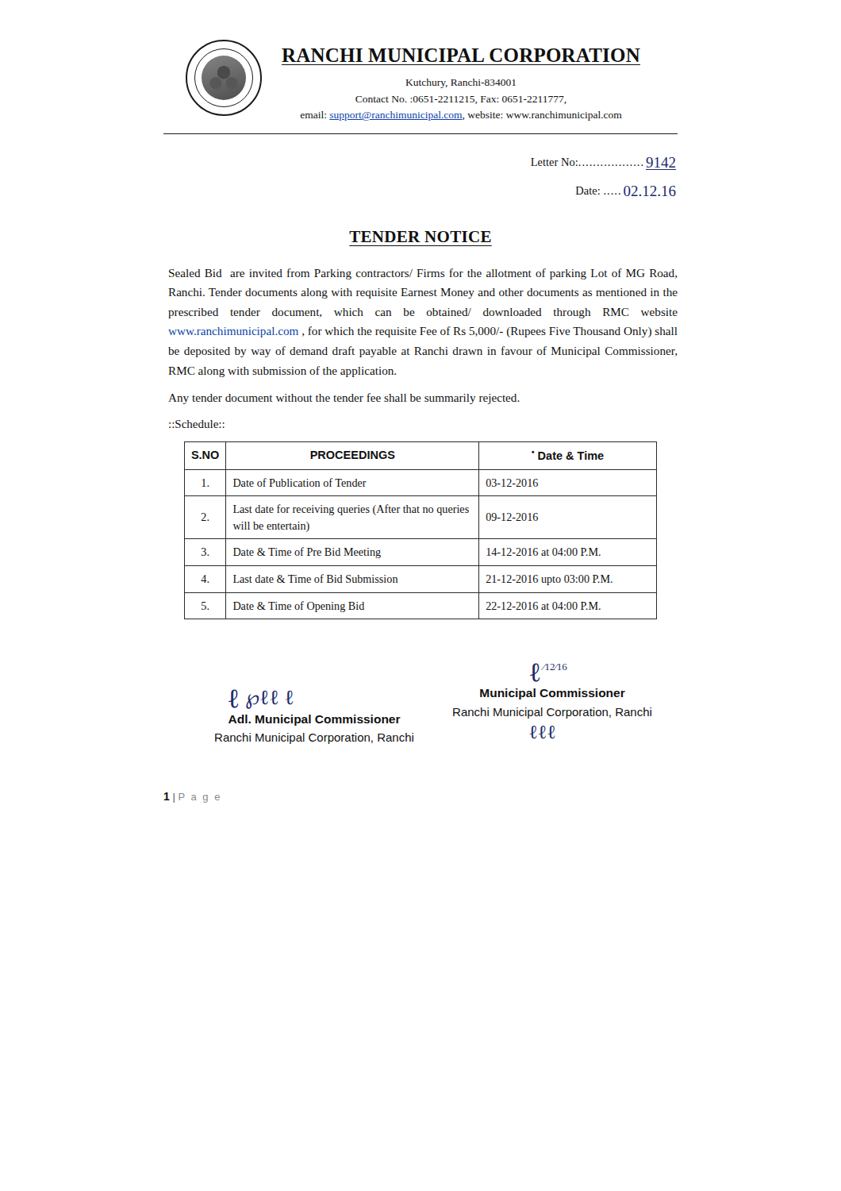RANCHI MUNICIPAL CORPORATION
Kutchury, Ranchi-834001
Contact No. :0651-2211215, Fax: 0651-2211777,
email: support@ranchimunicipal.com, website: www.ranchimunicipal.com
Letter No:.................. 9142
Date: ..... 02.12.16
TENDER NOTICE
Sealed Bid are invited from Parking contractors/ Firms for the allotment of parking Lot of MG Road, Ranchi. Tender documents along with requisite Earnest Money and other documents as mentioned in the prescribed tender document, which can be obtained/ downloaded through RMC website www.ranchimunicipal.com , for which the requisite Fee of Rs 5,000/- (Rupees Five Thousand Only) shall be deposited by way of demand draft payable at Ranchi drawn in favour of Municipal Commissioner, RMC along with submission of the application.
Any tender document without the tender fee shall be summarily rejected.
::Schedule::
| S.NO | PROCEEDINGS | • Date & Time |
| --- | --- | --- |
| 1. | Date of Publication of Tender | 03-12-2016 |
| 2. | Last date for receiving queries (After that no queries will be entertain) | 09-12-2016 |
| 3. | Date & Time of Pre Bid Meeting | 14-12-2016 at 04:00 P.M. |
| 4. | Last date & Time of Bid Submission | 21-12-2016 upto 03:00 P.M. |
| 5. | Date & Time of Opening Bid | 22-12-2016 at 04:00 P.M. |
ℓ ℘ℓℓ ℓ
Adl. Municipal Commissioner
Ranchi Municipal Corporation, Ranchi
ℓ⁄12⁄16
Municipal Commissioner
Ranchi Municipal Corporation, Ranchi
ℓℓℓ
1 | P a g e